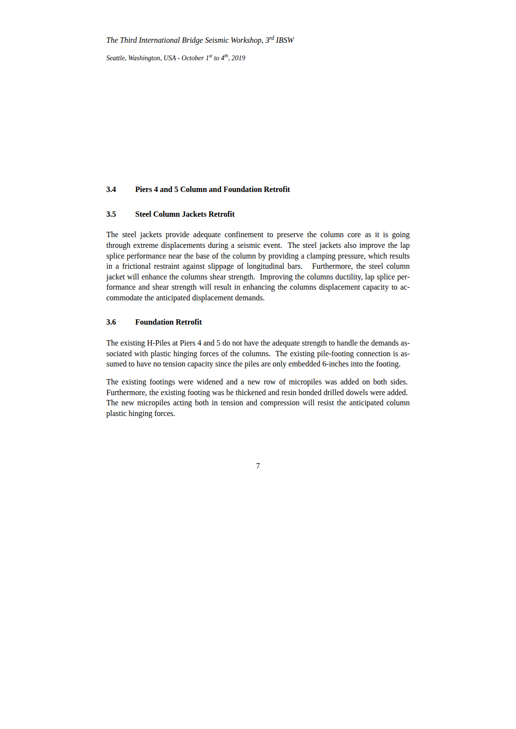The Third International Bridge Seismic Workshop, 3rd IBSW
Seattle, Washington, USA - October 1st to 4th, 2019
3.4 Piers 4 and 5 Column and Foundation Retrofit
3.5 Steel Column Jackets Retrofit
The steel jackets provide adequate confinement to preserve the column core as it is going through extreme displacements during a seismic event. The steel jackets also improve the lap splice performance near the base of the column by providing a clamping pressure, which results in a frictional restraint against slippage of longitudinal bars. Furthermore, the steel column jacket will enhance the columns shear strength. Improving the columns ductility, lap splice performance and shear strength will result in enhancing the columns displacement capacity to accommodate the anticipated displacement demands.
3.6 Foundation Retrofit
The existing H-Piles at Piers 4 and 5 do not have the adequate strength to handle the demands associated with plastic hinging forces of the columns. The existing pile-footing connection is assumed to have no tension capacity since the piles are only embedded 6-inches into the footing.
The existing footings were widened and a new row of micropiles was added on both sides. Furthermore, the existing footing was be thickened and resin bonded drilled dowels were added. The new micropiles acting both in tension and compression will resist the anticipated column plastic hinging forces.
7